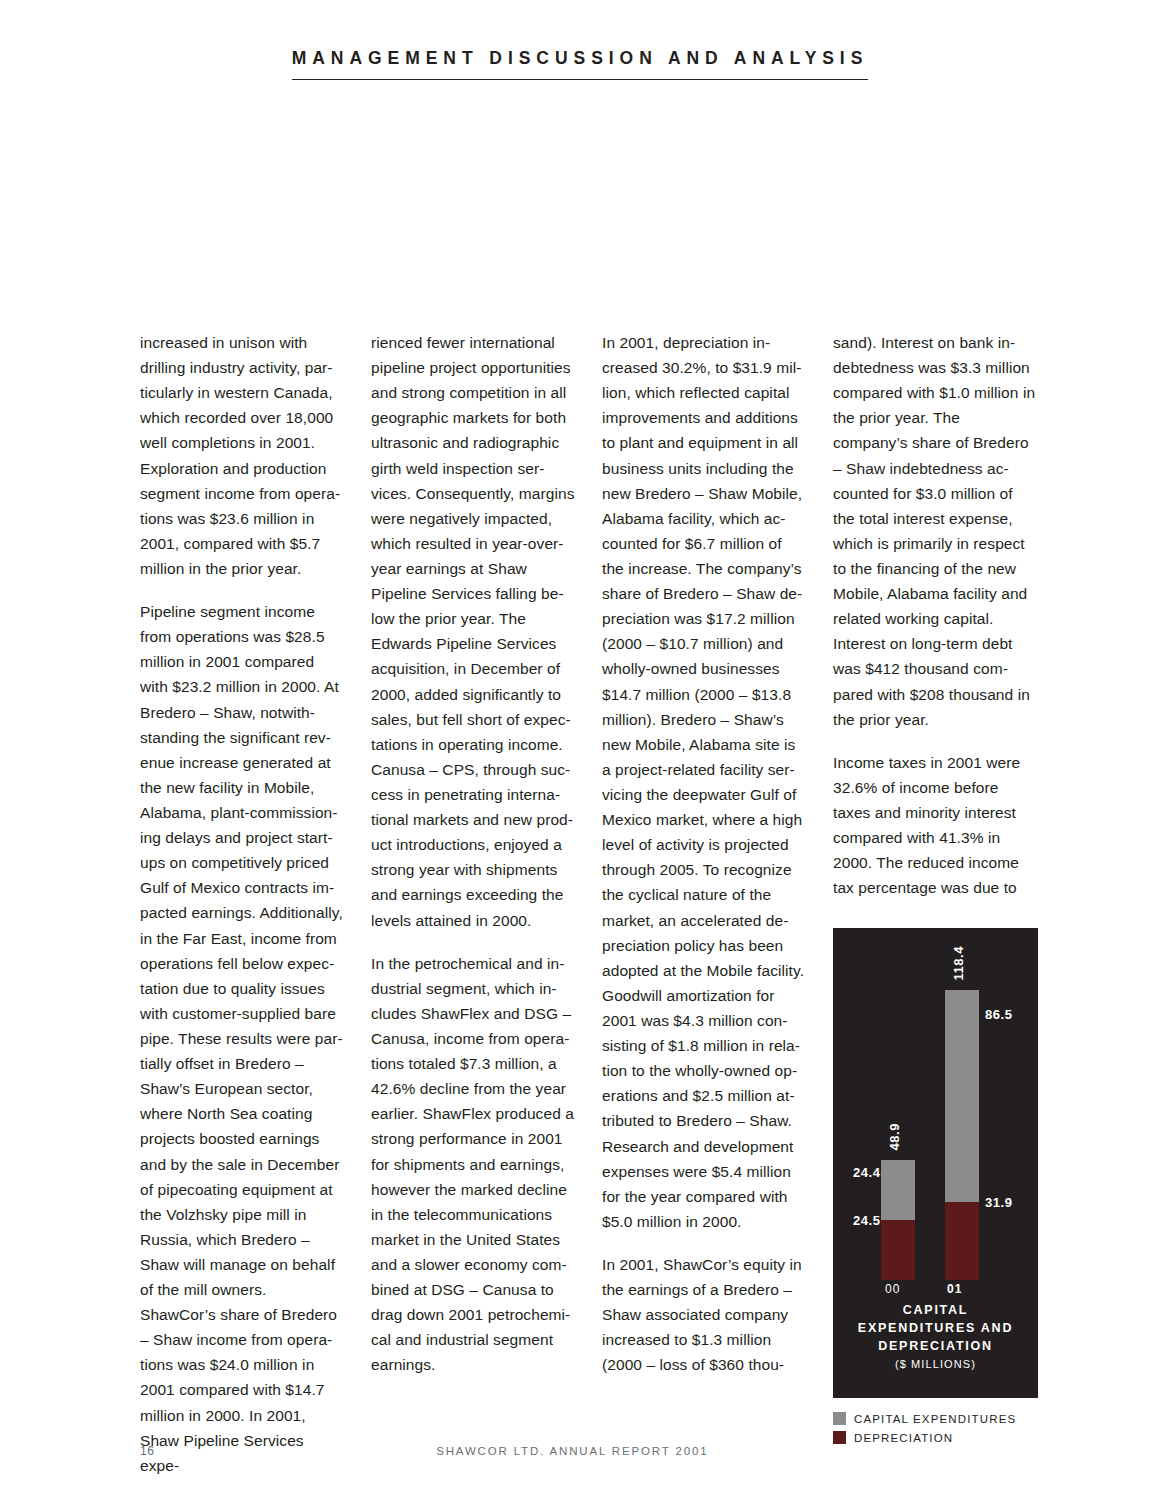Management Discussion and Analysis
increased in unison with drilling industry activity, particularly in western Canada, which recorded over 18,000 well completions in 2001. Exploration and production segment income from operations was $23.6 million in 2001, compared with $5.7 million in the prior year.
Pipeline segment income from operations was $28.5 million in 2001 compared with $23.2 million in 2000. At Bredero – Shaw, notwithstanding the significant revenue increase generated at the new facility in Mobile, Alabama, plant-commissioning delays and project start-ups on competitively priced Gulf of Mexico contracts impacted earnings. Additionally, in the Far East, income from operations fell below expectation due to quality issues with customer-supplied bare pipe. These results were partially offset in Bredero – Shaw’s European sector, where North Sea coating projects boosted earnings and by the sale in December of pipecoating equipment at the Volzhsky pipe mill in Russia, which Bredero – Shaw will manage on behalf of the mill owners. ShawCor’s share of Bredero – Shaw income from operations was $24.0 million in 2001 compared with $14.7 million in 2000. In 2001, Shaw Pipeline Services expe-
rienced fewer international pipeline project opportunities and strong competition in all geographic markets for both ultrasonic and radiographic girth weld inspection services. Consequently, margins were negatively impacted, which resulted in year-over-year earnings at Shaw Pipeline Services falling below the prior year. The Edwards Pipeline Services acquisition, in December of 2000, added significantly to sales, but fell short of expectations in operating income. Canusa – CPS, through success in penetrating international markets and new product introductions, enjoyed a strong year with shipments and earnings exceeding the levels attained in 2000.
In the petrochemical and industrial segment, which includes ShawFlex and DSG – Canusa, income from operations totaled $7.3 million, a 42.6% decline from the year earlier. ShawFlex produced a strong performance in 2001 for shipments and earnings, however the marked decline in the telecommunications market in the United States and a slower economy combined at DSG – Canusa to drag down 2001 petrochemical and industrial segment earnings.
In 2001, depreciation increased 30.2%, to $31.9 million, which reflected capital improvements and additions to plant and equipment in all business units including the new Bredero – Shaw Mobile, Alabama facility, which accounted for $6.7 million of the increase. The company’s share of Bredero – Shaw depreciation was $17.2 million (2000 – $10.7 million) and wholly-owned businesses $14.7 million (2000 – $13.8 million). Bredero – Shaw’s new Mobile, Alabama site is a project-related facility servicing the deepwater Gulf of Mexico market, where a high level of activity is projected through 2005. To recognize the cyclical nature of the market, an accelerated depreciation policy has been adopted at the Mobile facility. Goodwill amortization for 2001 was $4.3 million consisting of $1.8 million in relation to the wholly-owned operations and $2.5 million attributed to Bredero – Shaw. Research and development expenses were $5.4 million for the year compared with $5.0 million in 2000.
In 2001, ShawCor’s equity in the earnings of a Bredero – Shaw associated company increased to $1.3 million (2000 – loss of $360 thou-
sand). Interest on bank indebtedness was $3.3 million compared with $1.0 million in the prior year. The company’s share of Bredero – Shaw indebtedness accounted for $3.0 million of the total interest expense, which is primarily in respect to the financing of the new Mobile, Alabama facility and related working capital. Interest on long-term debt was $412 thousand compared with $208 thousand in the prior year.
Income taxes in 2001 were 32.6% of income before taxes and minority interest compared with 41.3% in 2000. The reduced income tax percentage was due to
118.4
86.5
48.9
24.4
24.5
31.9
00 01
Capital
Expenditures and
Depreciation
($ MILLIONS)
Capital Expenditures
Depreciation
16
ShawCor Ltd. Annual Report 2001